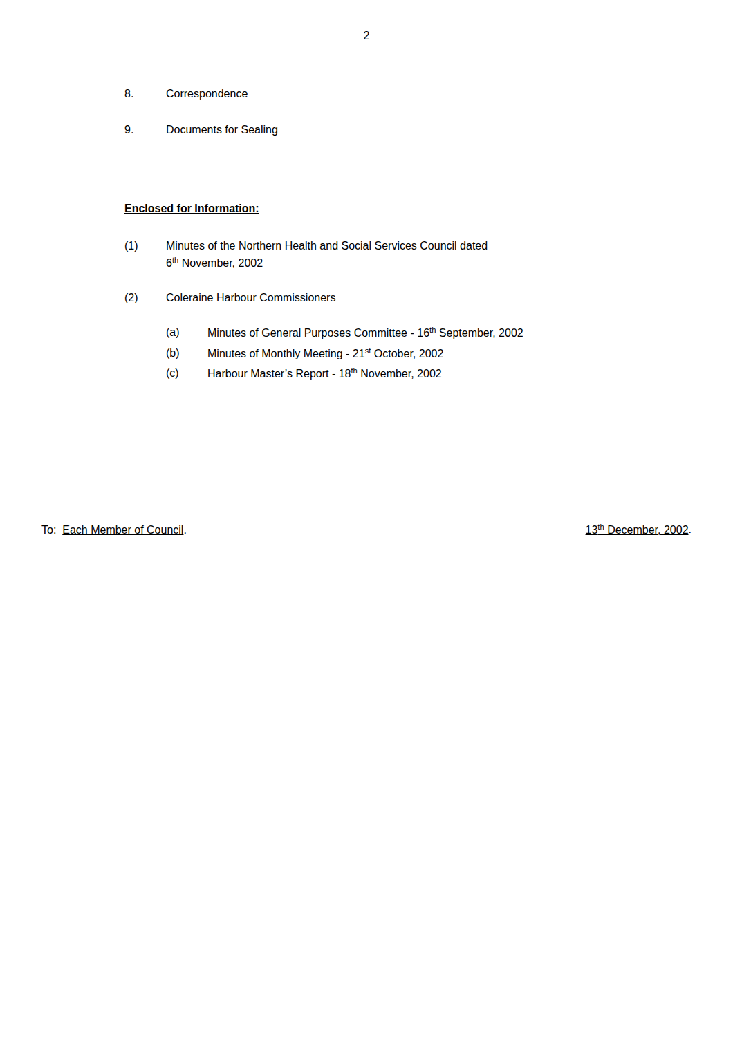2
8. Correspondence
9. Documents for Sealing
Enclosed for Information:
(1) Minutes of the Northern Health and Social Services Council dated
6th November, 2002
(2) Coleraine Harbour Commissioners
(a) Minutes of General Purposes Committee - 16th September, 2002
(b) Minutes of Monthly Meeting - 21st October, 2002
(c) Harbour Master’s Report - 18th November, 2002
To: Each Member of Council.
13th December, 2002.